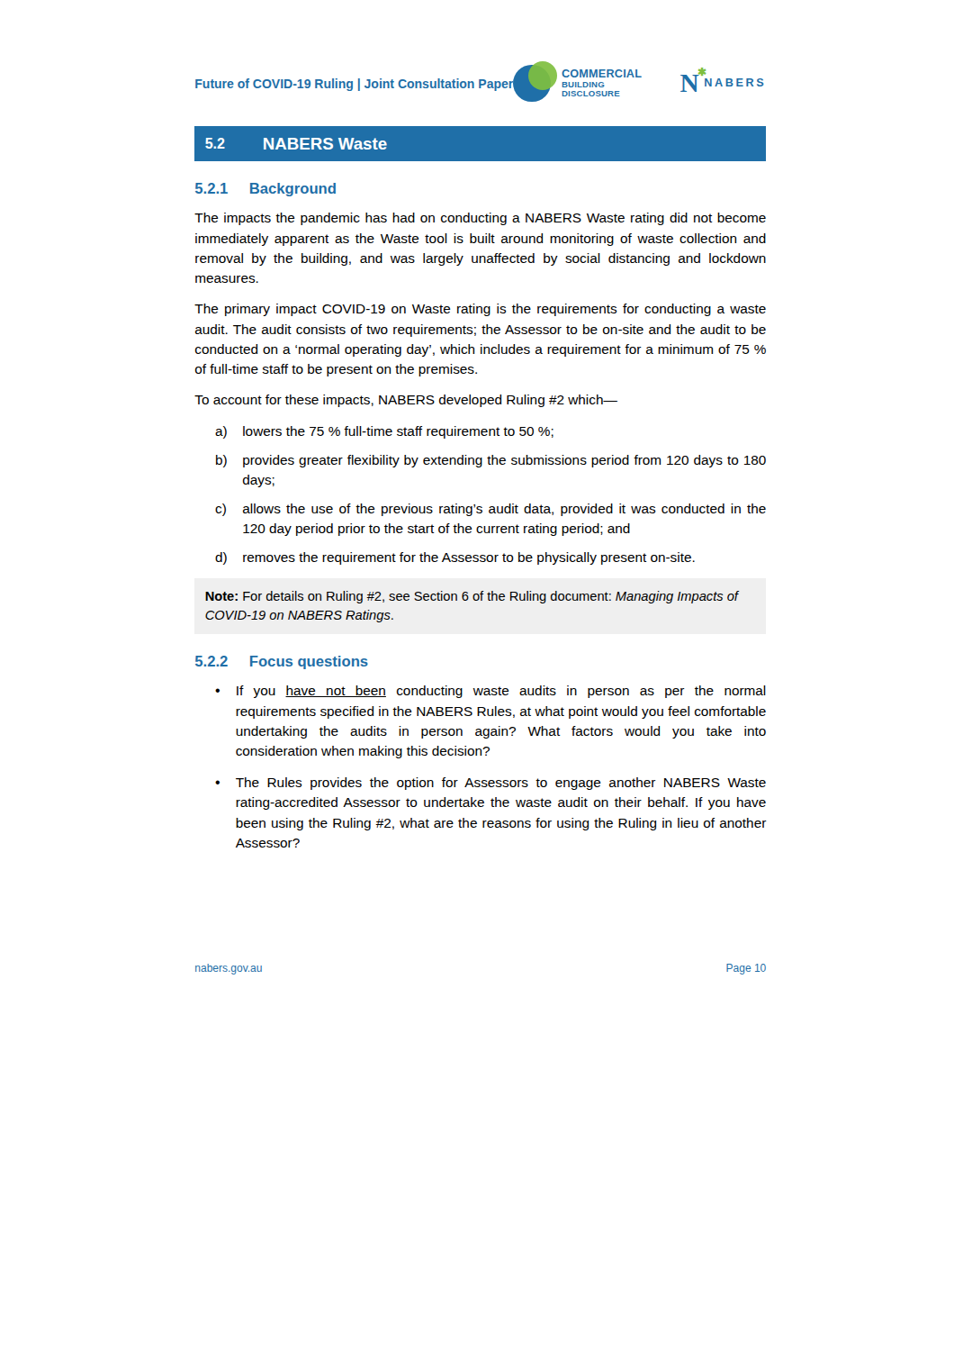Future of COVID-19 Ruling | Joint Consultation Paper
COMMERCIAL
BUILDING DISCLOSURE
N✱
NABERS
5.2
NABERS Waste
5.2.1 Background
The impacts the pandemic has had on conducting a NABERS Waste rating did not become immediately apparent as the Waste tool is built around monitoring of waste collection and removal by the building, and was largely unaffected by social distancing and lockdown measures.
The primary impact COVID-19 on Waste rating is the requirements for conducting a waste audit. The audit consists of two requirements; the Assessor to be on-site and the audit to be conducted on a ‘normal operating day’, which includes a requirement for a minimum of 75 % of full-time staff to be present on the premises.
To account for these impacts, NABERS developed Ruling #2 which—
a) lowers the 75 % full-time staff requirement to 50 %;
b) provides greater flexibility by extending the submissions period from 120 days to 180 days;
c) allows the use of the previous rating’s audit data, provided it was conducted in the 120 day period prior to the start of the current rating period; and
d) removes the requirement for the Assessor to be physically present on-site.
Note: For details on Ruling #2, see Section 6 of the Ruling document: Managing Impacts of COVID-19 on NABERS Ratings.
5.2.2 Focus questions
If you have not been conducting waste audits in person as per the normal requirements specified in the NABERS Rules, at what point would you feel comfortable undertaking the audits in person again? What factors would you take into consideration when making this decision?
The Rules provides the option for Assessors to engage another NABERS Waste rating-accredited Assessor to undertake the waste audit on their behalf. If you have been using the Ruling #2, what are the reasons for using the Ruling in lieu of another Assessor?
nabers.gov.au
Page 10